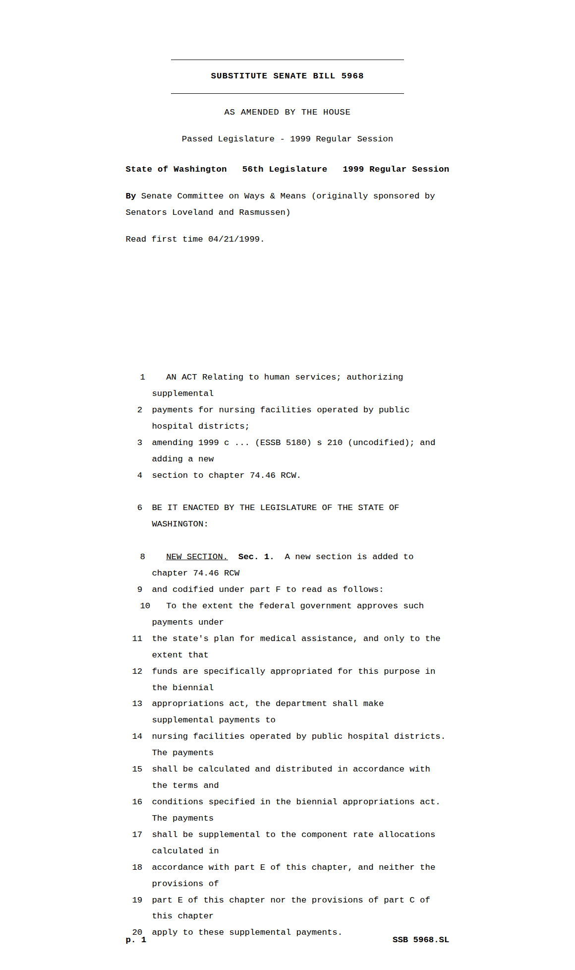SUBSTITUTE SENATE BILL 5968
AS AMENDED BY THE HOUSE
Passed Legislature - 1999 Regular Session
State of Washington 56th Legislature 1999 Regular Session
By Senate Committee on Ways & Means (originally sponsored by Senators Loveland and Rasmussen)
Read first time 04/21/1999.
AN ACT Relating to human services; authorizing supplemental
payments for nursing facilities operated by public hospital districts;
amending 1999 c ... (ESSB 5180) s 210 (uncodified); and adding a new
section to chapter 74.46 RCW.
BE IT ENACTED BY THE LEGISLATURE OF THE STATE OF WASHINGTON:
NEW SECTION. Sec. 1. A new section is added to chapter 74.46 RCW
and codified under part F to read as follows:
To the extent the federal government approves such payments under
the state's plan for medical assistance, and only to the extent that
funds are specifically appropriated for this purpose in the biennial
appropriations act, the department shall make supplemental payments to
nursing facilities operated by public hospital districts. The payments
shall be calculated and distributed in accordance with the terms and
conditions specified in the biennial appropriations act. The payments
shall be supplemental to the component rate allocations calculated in
accordance with part E of this chapter, and neither the provisions of
part E of this chapter nor the provisions of part C of this chapter
apply to these supplemental payments.
p. 1 SSB 5968.SL